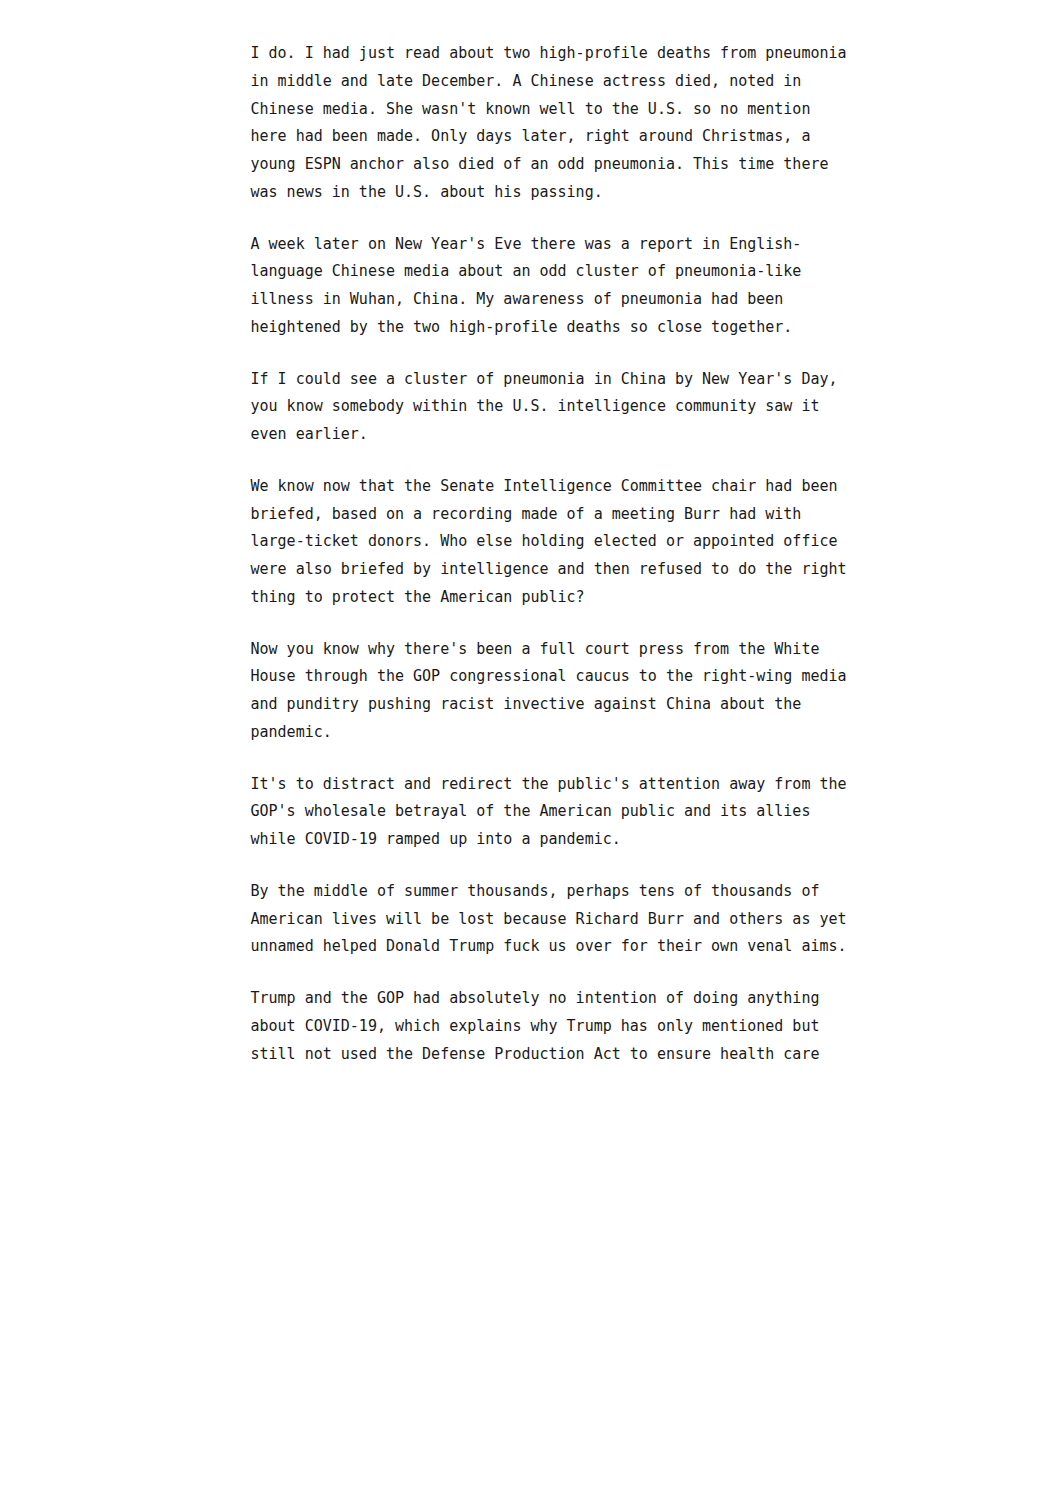I do. I had just read about two high-profile deaths from pneumonia in middle and late December. A Chinese actress died, noted in Chinese media. She wasn't known well to the U.S. so no mention here had been made. Only days later, right around Christmas, a young ESPN anchor also died of an odd pneumonia. This time there was news in the U.S. about his passing.
A week later on New Year's Eve there was a report in English-language Chinese media about an odd cluster of pneumonia-like illness in Wuhan, China. My awareness of pneumonia had been heightened by the two high-profile deaths so close together.
If I could see a cluster of pneumonia in China by New Year's Day, you know somebody within the U.S. intelligence community saw it even earlier.
We know now that the Senate Intelligence Committee chair had been briefed, based on a recording made of a meeting Burr had with large-ticket donors. Who else holding elected or appointed office were also briefed by intelligence and then refused to do the right thing to protect the American public?
Now you know why there's been a full court press from the White House through the GOP congressional caucus to the right-wing media and punditry pushing racist invective against China about the pandemic.
It's to distract and redirect the public's attention away from the GOP's wholesale betrayal of the American public and its allies while COVID-19 ramped up into a pandemic.
By the middle of summer thousands, perhaps tens of thousands of American lives will be lost because Richard Burr and others as yet unnamed helped Donald Trump fuck us over for their own venal aims.
Trump and the GOP had absolutely no intention of doing anything about COVID-19, which explains why Trump has only mentioned but still not used the Defense Production Act to ensure health care